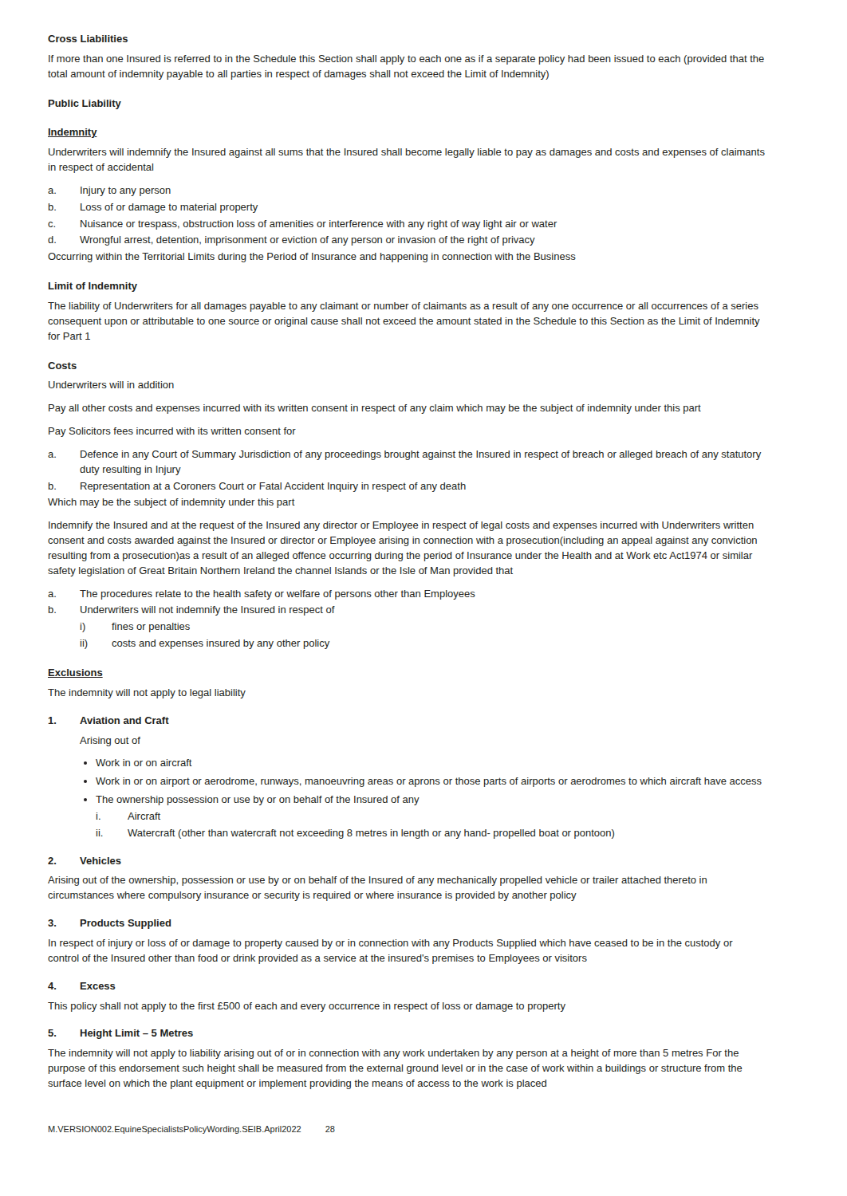Cross Liabilities
If more than one Insured is referred to in the Schedule this Section shall apply to each one as if a separate policy had been issued to each (provided that the total amount of indemnity payable to all parties in respect of damages shall not exceed the Limit of Indemnity)
Public Liability
Indemnity
Underwriters will indemnify the Insured against all sums that the Insured shall become legally liable to pay as damages and costs and expenses of claimants in respect of accidental
a.
Injury to any person
b.
Loss of or damage to material property
c.
Nuisance or trespass, obstruction loss of amenities or interference with any right of way light air or water
d.
Wrongful arrest, detention, imprisonment or eviction of any person or invasion of the right of privacy
Occurring within the Territorial Limits during the Period of Insurance and happening in connection with the Business
Limit of Indemnity
The liability of Underwriters for all damages payable to any claimant or number of claimants as a result of any one occurrence or all occurrences of a series consequent upon or attributable to one source or original cause shall not exceed the amount stated in the Schedule to this Section as the Limit of Indemnity for Part 1
Costs
Underwriters will in addition
Pay all other costs and expenses incurred with its written consent in respect of any claim which may be the subject of indemnity under this part
Pay Solicitors fees incurred with its written consent for
a.
Defence in any Court of Summary Jurisdiction of any proceedings brought against the Insured in respect of breach or alleged breach of any statutory duty resulting in Injury
b.
Representation at a Coroners Court or Fatal Accident Inquiry in respect of any death
Which may be the subject of indemnity under this part
Indemnify the Insured and at the request of the Insured any director or Employee in respect of legal costs and expenses incurred with Underwriters written consent and costs awarded against the Insured or director or Employee arising in connection with a prosecution(including an appeal against any conviction resulting from a prosecution)as a result of an alleged offence occurring during the period of Insurance under the Health and at Work etc Act1974 or similar safety legislation of Great Britain Northern Ireland the channel Islands or the Isle of Man provided that
a.
The procedures relate to the health safety or welfare of persons other than Employees
b.
Underwriters will not indemnify the Insured in respect of
i)
fines or penalties
ii)
costs and expenses insured by any other policy
Exclusions
The indemnity will not apply to legal liability
1.
Aviation and Craft
Arising out of
Work in or on aircraft
Work in or on airport or aerodrome, runways, manoeuvring areas or aprons or those parts of airports or aerodromes to which aircraft have access
The ownership possession or use by or on behalf of the Insured of any
i.
Aircraft
ii.
Watercraft (other than watercraft not exceeding 8 metres in length or any hand- propelled boat or pontoon)
2.
Vehicles
Arising out of the ownership, possession or use by or on behalf of the Insured of any mechanically propelled vehicle or trailer attached thereto in circumstances where compulsory insurance or security is required or where insurance is provided by another policy
3.
Products Supplied
In respect of injury or loss of or damage to property caused by or in connection with any Products Supplied which have ceased to be in the custody or control of the Insured other than food or drink provided as a service at the insured's premises to Employees or visitors
4.
Excess
This policy shall not apply to the first £500 of each and every occurrence in respect of loss or damage to property
5.
Height Limit – 5 Metres
The indemnity will not apply to liability arising out of or in connection with any work undertaken by any person at a height of more than 5 metres For the purpose of this endorsement such height shall be measured from the external ground level or in the case of work within a buildings or structure from the surface level on which the plant equipment or implement providing the means of access to the work is placed
M.VERSION002.EquineSpecialistsPolicyWording.SEIB.April2022
28